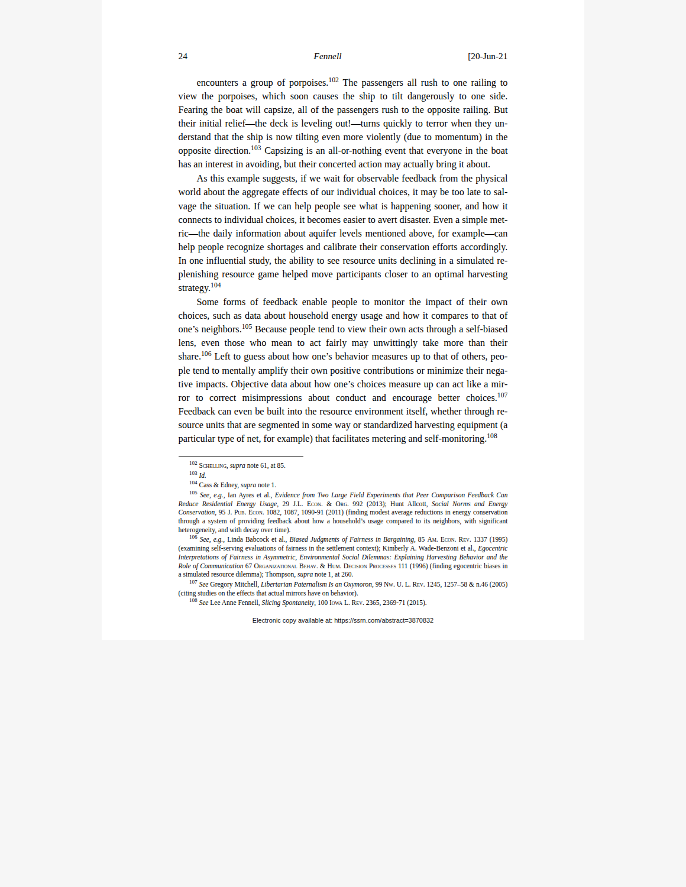24 Fennell [20-Jun-21
encounters a group of porpoises.102 The passengers all rush to one railing to view the porpoises, which soon causes the ship to tilt dangerously to one side. Fearing the boat will capsize, all of the passengers rush to the opposite railing. But their initial relief—the deck is leveling out!—turns quickly to terror when they understand that the ship is now tilting even more violently (due to momentum) in the opposite direction.103 Capsizing is an all-or-nothing event that everyone in the boat has an interest in avoiding, but their concerted action may actually bring it about.
As this example suggests, if we wait for observable feedback from the physical world about the aggregate effects of our individual choices, it may be too late to salvage the situation. If we can help people see what is happening sooner, and how it connects to individual choices, it becomes easier to avert disaster. Even a simple metric—the daily information about aquifer levels mentioned above, for example—can help people recognize shortages and calibrate their conservation efforts accordingly. In one influential study, the ability to see resource units declining in a simulated replenishing resource game helped move participants closer to an optimal harvesting strategy.104
Some forms of feedback enable people to monitor the impact of their own choices, such as data about household energy usage and how it compares to that of one’s neighbors.105 Because people tend to view their own acts through a self-biased lens, even those who mean to act fairly may unwittingly take more than their share.106 Left to guess about how one’s behavior measures up to that of others, people tend to mentally amplify their own positive contributions or minimize their negative impacts. Objective data about how one’s choices measure up can act like a mirror to correct misimpressions about conduct and encourage better choices.107 Feedback can even be built into the resource environment itself, whether through resource units that are segmented in some way or standardized harvesting equipment (a particular type of net, for example) that facilitates metering and self-monitoring.108
102 Schelling, supra note 61, at 85.
103 Id.
104 Cass & Edney, supra note 1.
105 See, e.g., Ian Ayres et al., Evidence from Two Large Field Experiments that Peer Comparison Feedback Can Reduce Residential Energy Usage, 29 J.L. Econ. & Org. 992 (2013); Hunt Allcott, Social Norms and Energy Conservation, 95 J. Pub. Econ. 1082, 1087, 1090-91 (2011) (finding modest average reductions in energy conservation through a system of providing feedback about how a household’s usage compared to its neighbors, with significant heterogeneity, and with decay over time).
106 See, e.g., Linda Babcock et al., Biased Judgments of Fairness in Bargaining, 85 Am. Econ. Rev. 1337 (1995) (examining self-serving evaluations of fairness in the settlement context); Kimberly A. Wade-Benzoni et al., Egocentric Interpretations of Fairness in Asymmetric, Environmental Social Dilemmas: Explaining Harvesting Behavior and the Role of Communication 67 Organizational Behav. & Hum. Decision Processes 111 (1996) (finding egocentric biases in a simulated resource dilemma); Thompson, supra note 1, at 260.
107 See Gregory Mitchell, Libertarian Paternalism Is an Oxymoron, 99 Nw. U. L. Rev. 1245, 1257–58 & n.46 (2005) (citing studies on the effects that actual mirrors have on behavior).
108 See Lee Anne Fennell, Slicing Spontaneity, 100 Iowa L. Rev. 2365, 2369-71 (2015).
Electronic copy available at: https://ssrn.com/abstract=3870832